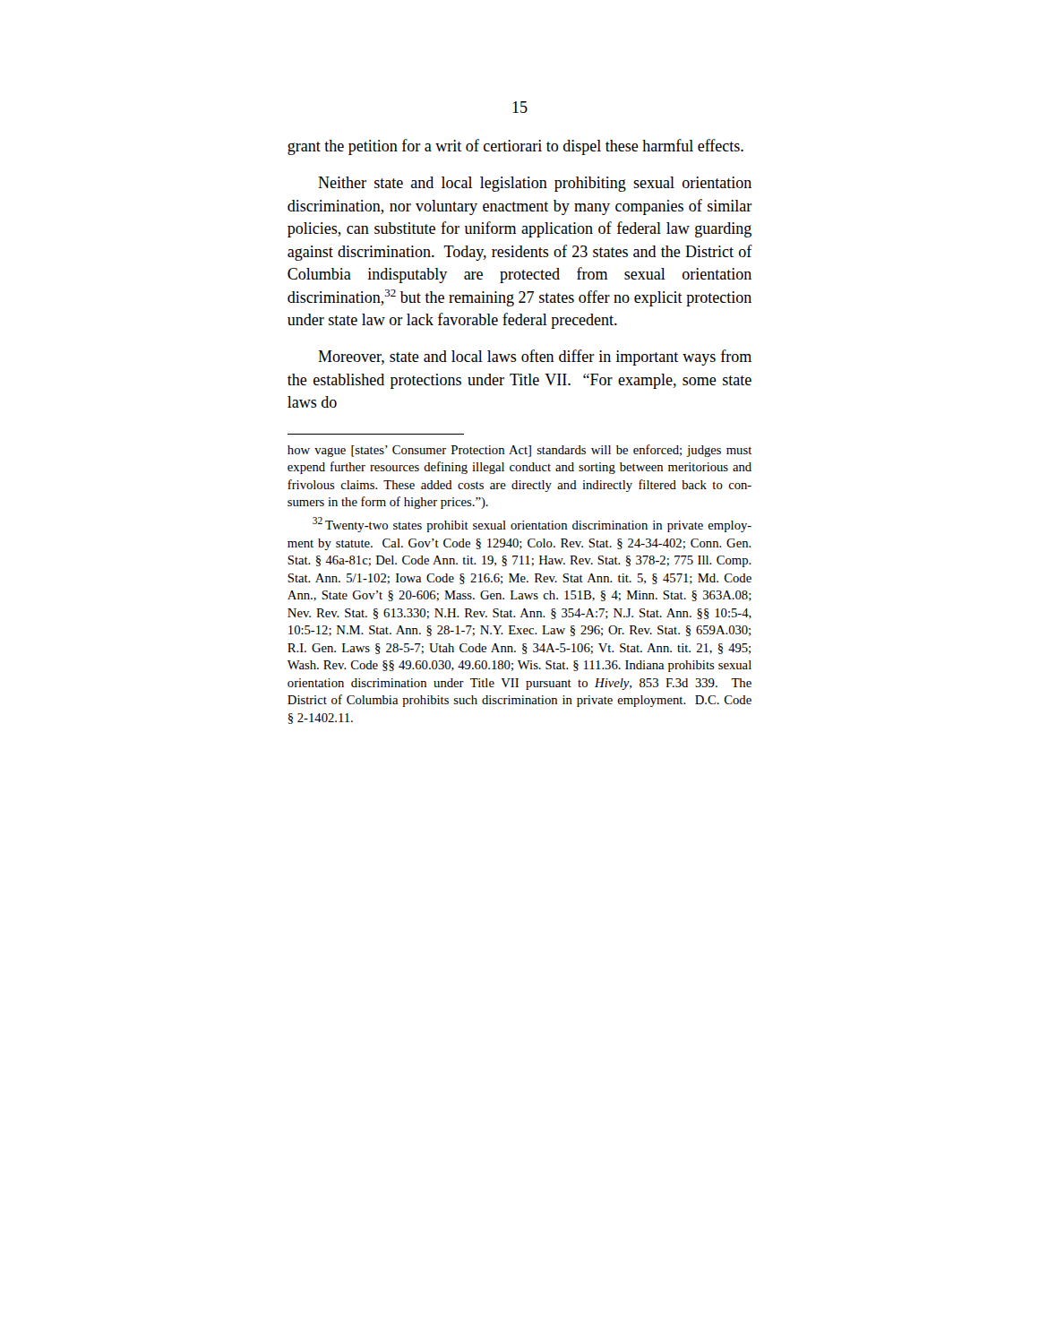15
grant the petition for a writ of certiorari to dispel these harmful effects.
Neither state and local legislation prohibiting sexual orientation discrimination, nor voluntary enactment by many companies of similar policies, can substitute for uniform application of federal law guarding against discrimination. Today, residents of 23 states and the District of Columbia indisputably are protected from sexual orientation discrimination,32 but the remaining 27 states offer no explicit protection under state law or lack favorable federal precedent.
Moreover, state and local laws often differ in important ways from the established protections under Title VII. “For example, some state laws do
how vague [states’ Consumer Protection Act] standards will be enforced; judges must expend further resources defining illegal conduct and sorting between meritorious and frivolous claims. These added costs are directly and indirectly filtered back to consumers in the form of higher prices.”).
32 Twenty-two states prohibit sexual orientation discrimination in private employment by statute. Cal. Gov’t Code § 12940; Colo. Rev. Stat. § 24-34-402; Conn. Gen. Stat. § 46a-81c; Del. Code Ann. tit. 19, § 711; Haw. Rev. Stat. § 378-2; 775 Ill. Comp. Stat. Ann. 5/1-102; Iowa Code § 216.6; Me. Rev. Stat Ann. tit. 5, § 4571; Md. Code Ann., State Gov’t § 20-606; Mass. Gen. Laws ch. 151B, § 4; Minn. Stat. § 363A.08; Nev. Rev. Stat. § 613.330; N.H. Rev. Stat. Ann. § 354-A:7; N.J. Stat. Ann. §§ 10:5-4, 10:5-12; N.M. Stat. Ann. § 28-1-7; N.Y. Exec. Law § 296; Or. Rev. Stat. § 659A.030; R.I. Gen. Laws § 28-5-7; Utah Code Ann. § 34A-5-106; Vt. Stat. Ann. tit. 21, § 495; Wash. Rev. Code §§ 49.60.030, 49.60.180; Wis. Stat. § 111.36. Indiana prohibits sexual orientation discrimination under Title VII pursuant to Hively, 853 F.3d 339. The District of Columbia prohibits such discrimination in private employment. D.C. Code § 2-1402.11.